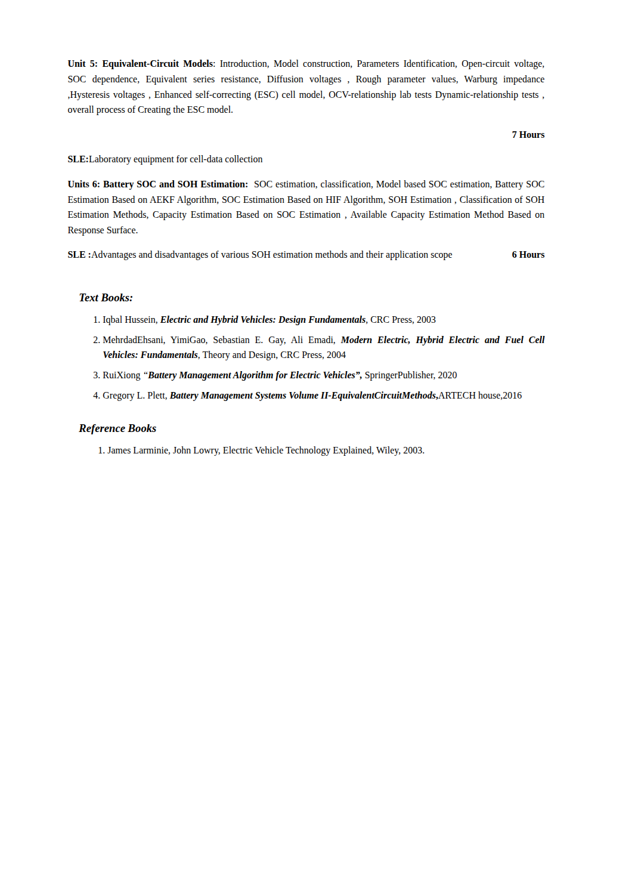Unit 5: Equivalent-Circuit Models: Introduction, Model construction, Parameters Identification, Open-circuit voltage, SOC dependence, Equivalent series resistance, Diffusion voltages , Rough parameter values, Warburg impedance ,Hysteresis voltages , Enhanced self-correcting (ESC) cell model, OCV-relationship lab tests Dynamic-relationship tests , overall process of Creating the ESC model.
7 Hours
SLE: Laboratory equipment for cell-data collection
Units 6: Battery SOC and SOH Estimation: SOC estimation, classification, Model based SOC estimation, Battery SOC Estimation Based on AEKF Algorithm, SOC Estimation Based on HIF Algorithm, SOH Estimation , Classification of SOH Estimation Methods, Capacity Estimation Based on SOC Estimation , Available Capacity Estimation Method Based on Response Surface.
SLE : Advantages and disadvantages of various SOH estimation methods and their application scope 6 Hours
Text Books:
Iqbal Hussein, Electric and Hybrid Vehicles: Design Fundamentals, CRC Press, 2003
MehrdadEhsani, YimiGao, Sebastian E. Gay, Ali Emadi, Modern Electric, Hybrid Electric and Fuel Cell Vehicles: Fundamentals, Theory and Design, CRC Press, 2004
RuiXiong “Battery Management Algorithm for Electric Vehicles”, SpringerPublisher, 2020
Gregory L. Plett, Battery Management Systems Volume II-EquivalentCircuitMethods, ARTECH house,2016
Reference Books
James Larminie, John Lowry, Electric Vehicle Technology Explained, Wiley, 2003.